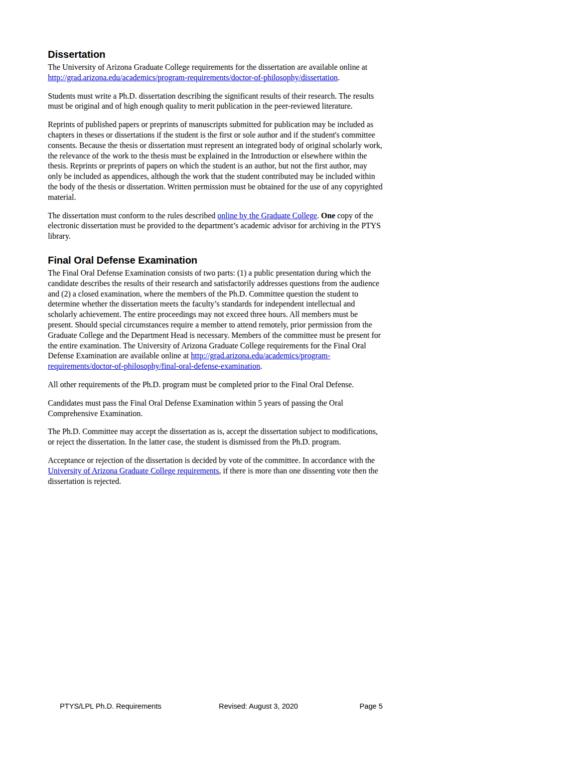Dissertation
The University of Arizona Graduate College requirements for the dissertation are available online at http://grad.arizona.edu/academics/program-requirements/doctor-of-philosophy/dissertation.
Students must write a Ph.D. dissertation describing the significant results of their research. The results must be original and of high enough quality to merit publication in the peer-reviewed literature.
Reprints of published papers or preprints of manuscripts submitted for publication may be included as chapters in theses or dissertations if the student is the first or sole author and if the student's committee consents. Because the thesis or dissertation must represent an integrated body of original scholarly work, the relevance of the work to the thesis must be explained in the Introduction or elsewhere within the thesis. Reprints or preprints of papers on which the student is an author, but not the first author, may only be included as appendices, although the work that the student contributed may be included within the body of the thesis or dissertation. Written permission must be obtained for the use of any copyrighted material.
The dissertation must conform to the rules described online by the Graduate College. One copy of the electronic dissertation must be provided to the department’s academic advisor for archiving in the PTYS library.
Final Oral Defense Examination
The Final Oral Defense Examination consists of two parts: (1) a public presentation during which the candidate describes the results of their research and satisfactorily addresses questions from the audience and (2) a closed examination, where the members of the Ph.D. Committee question the student to determine whether the dissertation meets the faculty’s standards for independent intellectual and scholarly achievement. The entire proceedings may not exceed three hours. All members must be present. Should special circumstances require a member to attend remotely, prior permission from the Graduate College and the Department Head is necessary. Members of the committee must be present for the entire examination. The University of Arizona Graduate College requirements for the Final Oral Defense Examination are available online at http://grad.arizona.edu/academics/program-requirements/doctor-of-philosophy/final-oral-defense-examination.
All other requirements of the Ph.D. program must be completed prior to the Final Oral Defense.
Candidates must pass the Final Oral Defense Examination within 5 years of passing the Oral Comprehensive Examination.
The Ph.D. Committee may accept the dissertation as is, accept the dissertation subject to modifications, or reject the dissertation. In the latter case, the student is dismissed from the Ph.D. program.
Acceptance or rejection of the dissertation is decided by vote of the committee. In accordance with the University of Arizona Graduate College requirements, if there is more than one dissenting vote then the dissertation is rejected.
PTYS/LPL Ph.D. Requirements Revised: August 3, 2020 Page 5